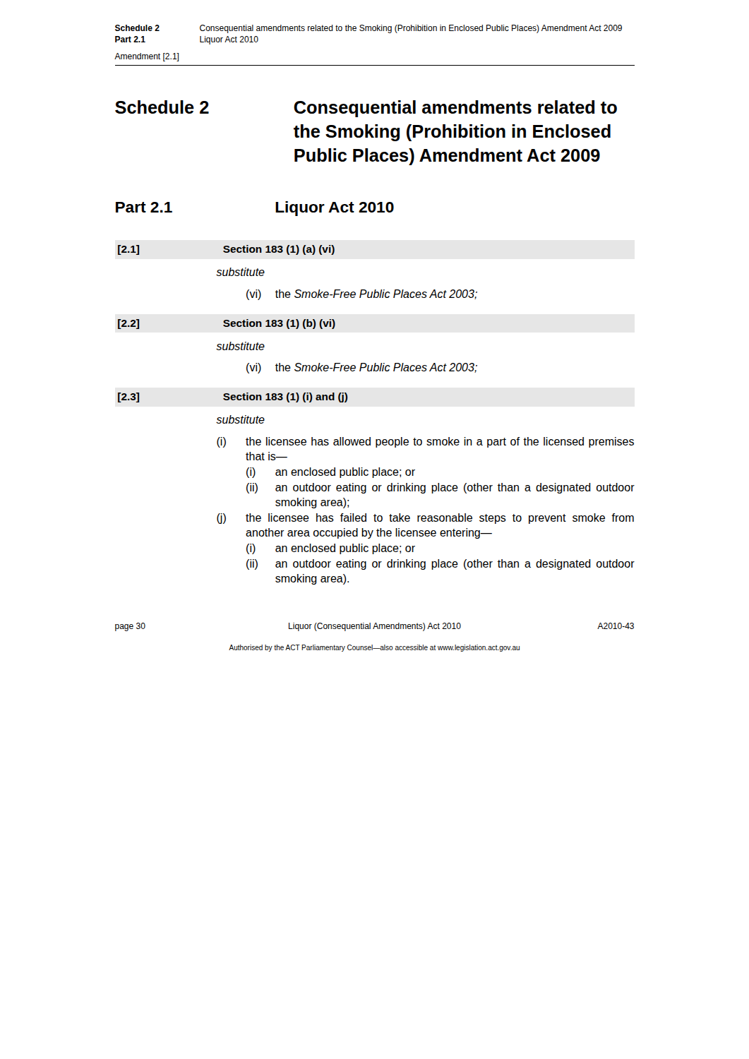Schedule 2
Consequential amendments related to the Smoking (Prohibition in Enclosed Public Places) Amendment Act 2009
Part 2.1
Liquor Act 2010
Amendment [2.1]
Schedule 2 Consequential amendments related to the Smoking (Prohibition in Enclosed Public Places) Amendment Act 2009
Part 2.1 Liquor Act 2010
[2.1] Section 183 (1) (a) (vi)
substitute
(vi) the Smoke-Free Public Places Act 2003;
[2.2] Section 183 (1) (b) (vi)
substitute
(vi) the Smoke-Free Public Places Act 2003;
[2.3] Section 183 (1) (i) and (j)
substitute
(i) the licensee has allowed people to smoke in a part of the licensed premises that is—
(i) an enclosed public place; or
(ii) an outdoor eating or drinking place (other than a designated outdoor smoking area);
(j) the licensee has failed to take reasonable steps to prevent smoke from another area occupied by the licensee entering—
(i) an enclosed public place; or
(ii) an outdoor eating or drinking place (other than a designated outdoor smoking area).
page 30
Liquor (Consequential Amendments) Act 2010
A2010-43
Authorised by the ACT Parliamentary Counsel—also accessible at www.legislation.act.gov.au